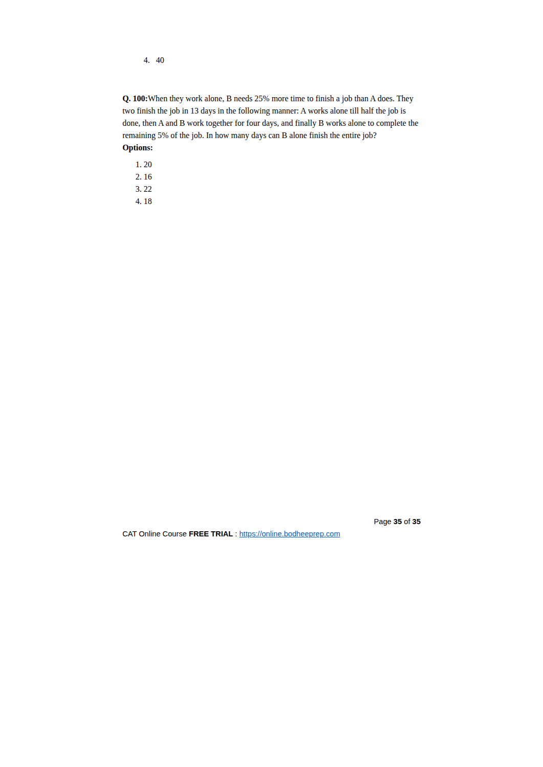40
Q. 100: When they work alone, B needs 25% more time to finish a job than A does. They two finish the job in 13 days in the following manner: A works alone till half the job is done, then A and B work together for four days, and finally B works alone to complete the remaining 5% of the job. In how many days can B alone finish the entire job?
Options:
20
16
22
18
Page 35 of 35
CAT Online Course FREE TRIAL : https://online.bodheeprep.com